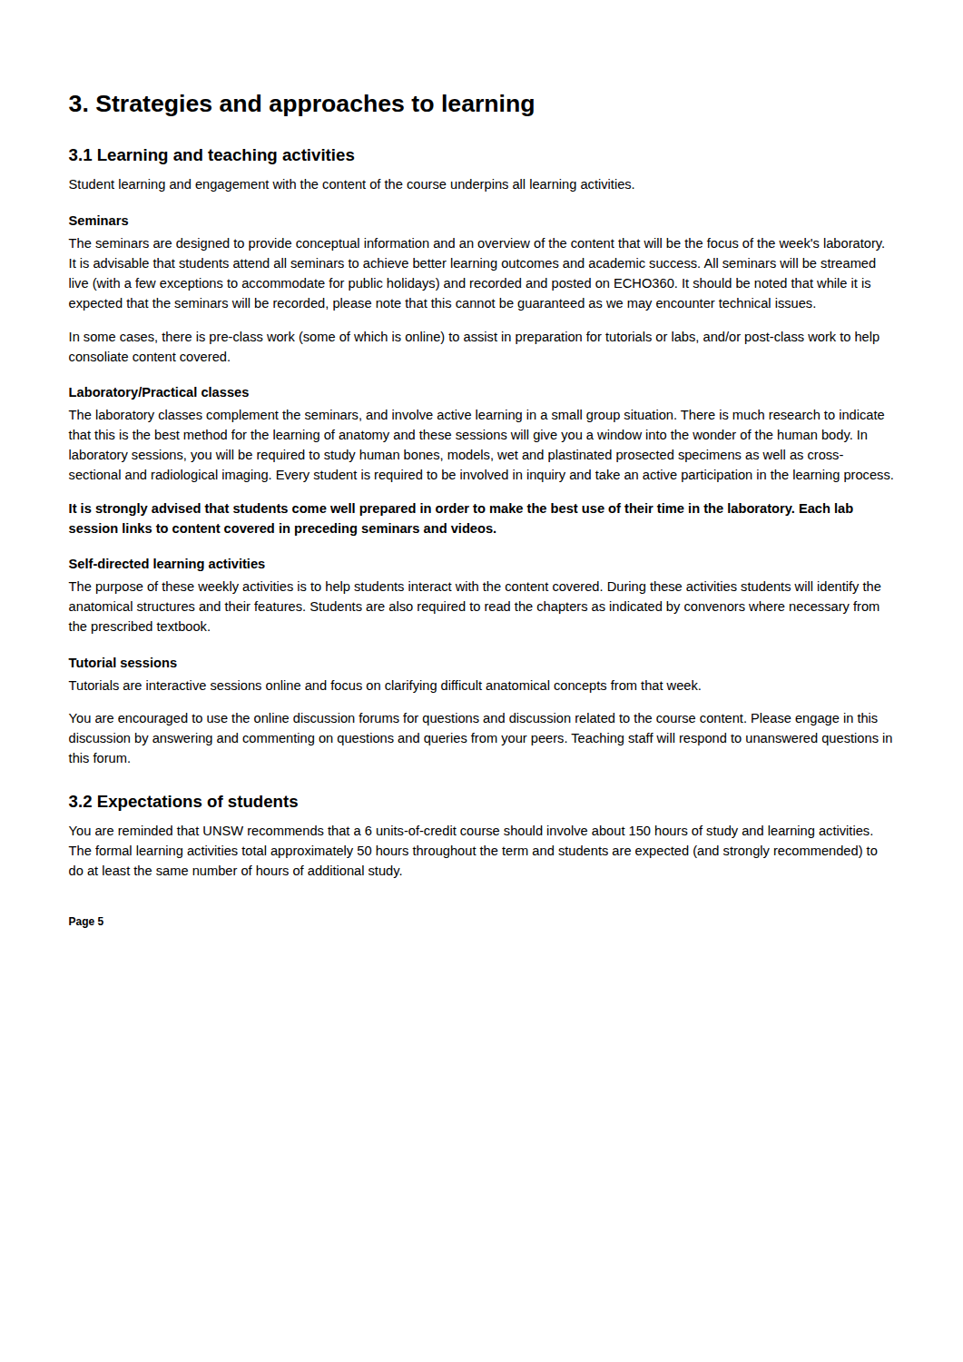3. Strategies and approaches to learning
3.1 Learning and teaching activities
Student learning and engagement with the content of the course underpins all learning activities.
Seminars
The seminars are designed to provide conceptual information and an overview of the content that will be the focus of the week's laboratory. It is advisable that students attend all seminars to achieve better learning outcomes and academic success. All seminars will be streamed live (with a few exceptions to accommodate for public holidays) and recorded and posted on ECHO360. It should be noted that while it is expected that the seminars will be recorded, please note that this cannot be guaranteed as we may encounter technical issues.
In some cases, there is pre-class work (some of which is online) to assist in preparation for tutorials or labs, and/or post-class work to help consoliate content covered.
Laboratory/Practical classes
The laboratory classes complement the seminars, and involve active learning in a small group situation. There is much research to indicate that this is the best method for the learning of anatomy and these sessions will give you a window into the wonder of the human body. In laboratory sessions, you will be required to study human bones, models, wet and plastinated prosected specimens as well as cross-sectional and radiological imaging. Every student is required to be involved in inquiry and take an active participation in the learning process.
It is strongly advised that students come well prepared in order to make the best use of their time in the laboratory. Each lab session links to content covered in preceding seminars and videos.
Self-directed learning activities
The purpose of these weekly activities is to help students interact with the content covered. During these activities students will identify the anatomical structures and their features. Students are also required to read the chapters as indicated by convenors where necessary from the prescribed textbook.
Tutorial sessions
Tutorials are interactive sessions online and focus on clarifying difficult anatomical concepts from that week.
You are encouraged to use the online discussion forums for questions and discussion related to the course content. Please engage in this discussion by answering and commenting on questions and queries from your peers. Teaching staff will respond to unanswered questions in this forum.
3.2 Expectations of students
You are reminded that UNSW recommends that a 6 units-of-credit course should involve about 150 hours of study and learning activities. The formal learning activities total approximately 50 hours throughout the term and students are expected (and strongly recommended) to do at least the same number of hours of additional study.
Page 5